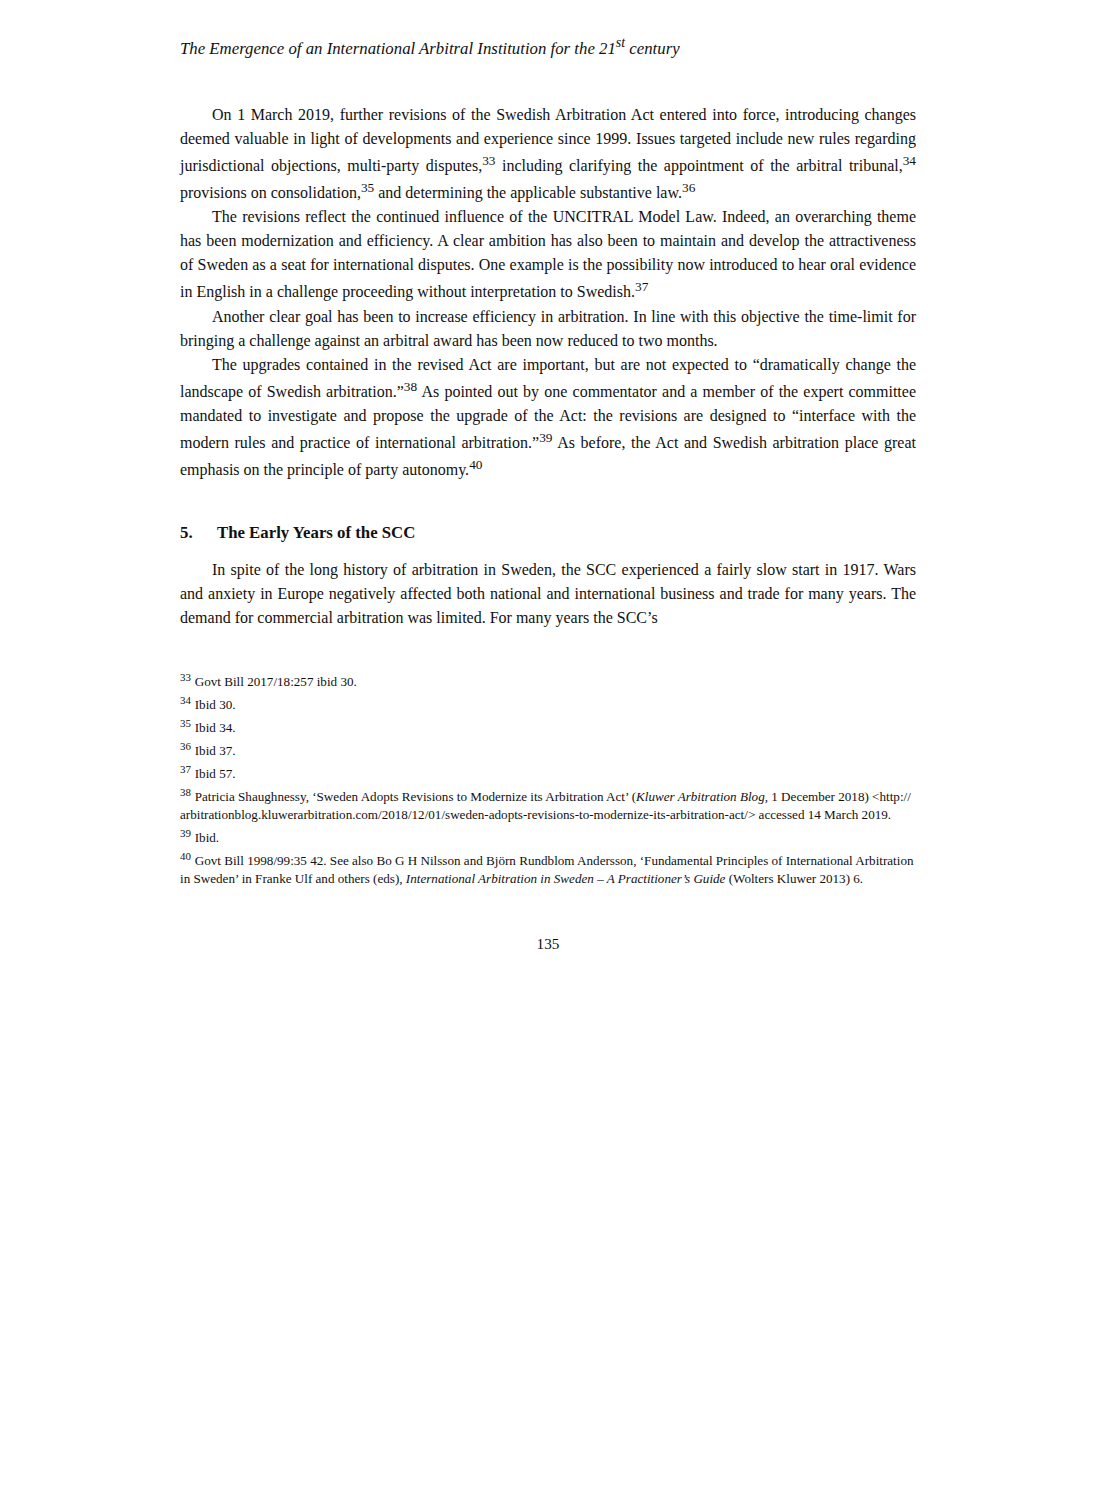The Emergence of an International Arbitral Institution for the 21st century
On 1 March 2019, further revisions of the Swedish Arbitration Act entered into force, introducing changes deemed valuable in light of developments and experience since 1999. Issues targeted include new rules regarding jurisdictional objections, multi-party disputes,33 including clarifying the appointment of the arbitral tribunal,34 provisions on consolidation,35 and determining the applicable substantive law.36
The revisions reflect the continued influence of the UNCITRAL Model Law. Indeed, an overarching theme has been modernization and efficiency. A clear ambition has also been to maintain and develop the attractiveness of Sweden as a seat for international disputes. One example is the possibility now introduced to hear oral evidence in English in a challenge proceeding without interpretation to Swedish.37
Another clear goal has been to increase efficiency in arbitration. In line with this objective the time-limit for bringing a challenge against an arbitral award has been now reduced to two months.
The upgrades contained in the revised Act are important, but are not expected to “dramatically change the landscape of Swedish arbitration.”38 As pointed out by one commentator and a member of the expert committee mandated to investigate and propose the upgrade of the Act: the revisions are designed to “interface with the modern rules and practice of international arbitration.”39 As before, the Act and Swedish arbitration place great emphasis on the principle of party autonomy.40
5. The Early Years of the SCC
In spite of the long history of arbitration in Sweden, the SCC experienced a fairly slow start in 1917. Wars and anxiety in Europe negatively affected both national and international business and trade for many years. The demand for commercial arbitration was limited. For many years the SCC’s
33Govt Bill 2017/18:257 ibid 30.
34Ibid 30.
35Ibid 34.
36Ibid 37.
37Ibid 57.
38Patricia Shaughnessy, ‘Sweden Adopts Revisions to Modernize its Arbitration Act’ (Kluwer Arbitration Blog, 1 December 2018) <http://arbitrationblog.kluwerarbitration.com/2018/12/01/sweden-adopts-revisions-to-modernize-its-arbitration-act/> accessed 14 March 2019.
39Ibid.
40Govt Bill 1998/99:35 42. See also Bo G H Nilsson and Björn Rundblom Andersson, ‘Fundamental Principles of International Arbitration in Sweden’ in Franke Ulf and others (eds), International Arbitration in Sweden – A Practitioner’s Guide (Wolters Kluwer 2013) 6.
135